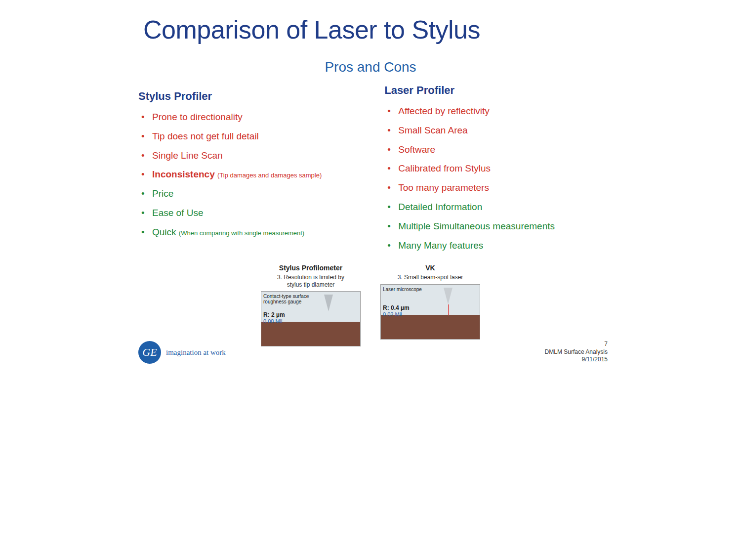Comparison of Laser to Stylus
Pros and Cons
Stylus Profiler
Prone to directionality
Tip does not get full detail
Single Line Scan
Inconsistency (Tip damages and damages sample)
Price
Ease of Use
Quick (When comparing with single measurement)
Laser Profiler
Affected by reflectivity
Small Scan Area
Software
Calibrated from Stylus
Too many parameters
Detailed Information
Multiple Simultaneous measurements
Many Many features
Stylus Profilometer
3. Resolution is limited by
stylus tip diameter
Contact-type surface
roughness gauge
R: 2 µm0.08 Mil
VK
3. Small beam-spot laser
Laser microscope
R: 0.4 µm0.02 Mil
GE
imagination at work
7
DMLM Surface Analysis
9/11/2015